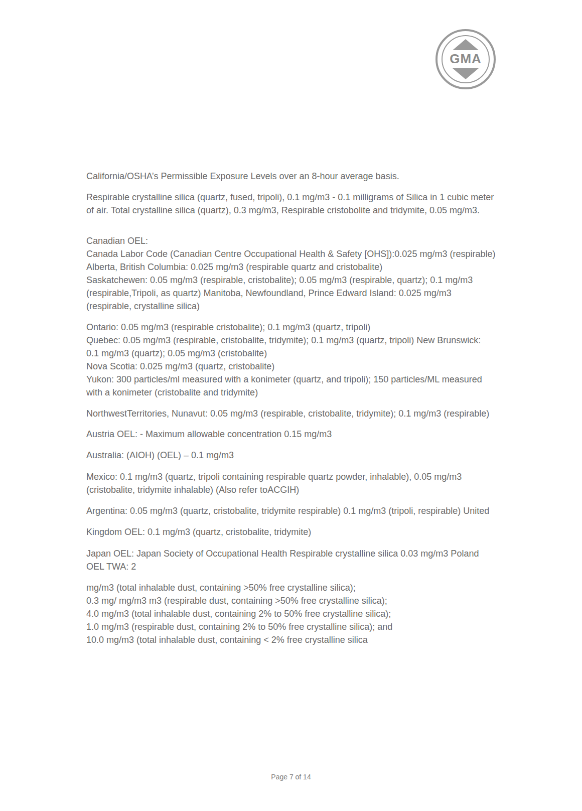GMA
California/OSHA’s Permissible Exposure Levels over an 8-hour average basis.
Respirable crystalline silica (quartz, fused, tripoli), 0.1 mg/m3 - 0.1 milligrams of Silica in 1 cubic meter of air. Total crystalline silica (quartz), 0.3 mg/m3, Respirable cristobolite and tridymite, 0.05 mg/m3.
Canadian OEL:
Canada Labor Code (Canadian Centre Occupational Health & Safety [OHS]):0.025 mg/m3 (respirable)
Alberta, British Columbia: 0.025 mg/m3 (respirable quartz and cristobalite)
Saskatchewen: 0.05 mg/m3 (respirable, cristobalite); 0.05 mg/m3 (respirable, quartz); 0.1 mg/m3 (respirable,Tripoli, as quartz) Manitoba, Newfoundland, Prince Edward Island: 0.025 mg/m3 (respirable, crystalline silica)
Ontario: 0.05 mg/m3 (respirable cristobalite); 0.1 mg/m3 (quartz, tripoli)
Quebec: 0.05 mg/m3 (respirable, cristobalite, tridymite); 0.1 mg/m3 (quartz, tripoli) New Brunswick: 0.1 mg/m3 (quartz); 0.05 mg/m3 (cristobalite)
Nova Scotia: 0.025 mg/m3 (quartz, cristobalite)
Yukon: 300 particles/ml measured with a konimeter (quartz, and tripoli); 150 particles/ML measured with a konimeter (cristobalite and tridymite)
NorthwestTerritories, Nunavut: 0.05 mg/m3 (respirable, cristobalite, tridymite); 0.1 mg/m3 (respirable)
Austria OEL: - Maximum allowable concentration 0.15 mg/m3
Australia: (AIOH) (OEL) – 0.1 mg/m3
Mexico: 0.1 mg/m3 (quartz, tripoli containing respirable quartz powder, inhalable), 0.05 mg/m3 (cristobalite, tridymite inhalable) (Also refer toACGIH)
Argentina: 0.05 mg/m3 (quartz, cristobalite, tridymite respirable) 0.1 mg/m3 (tripoli, respirable) United
Kingdom OEL: 0.1 mg/m3 (quartz, cristobalite, tridymite)
Japan OEL: Japan Society of Occupational Health Respirable crystalline silica 0.03 mg/m3 Poland OEL TWA: 2
mg/m3 (total inhalable dust, containing >50% free crystalline silica);
0.3 mg/ mg/m3 m3 (respirable dust, containing >50% free crystalline silica);
4.0 mg/m3 (total inhalable dust, containing 2% to 50% free crystalline silica);
1.0 mg/m3 (respirable dust, containing 2% to 50% free crystalline silica); and
10.0 mg/m3 (total inhalable dust, containing < 2% free crystalline silica
Page 7 of 14